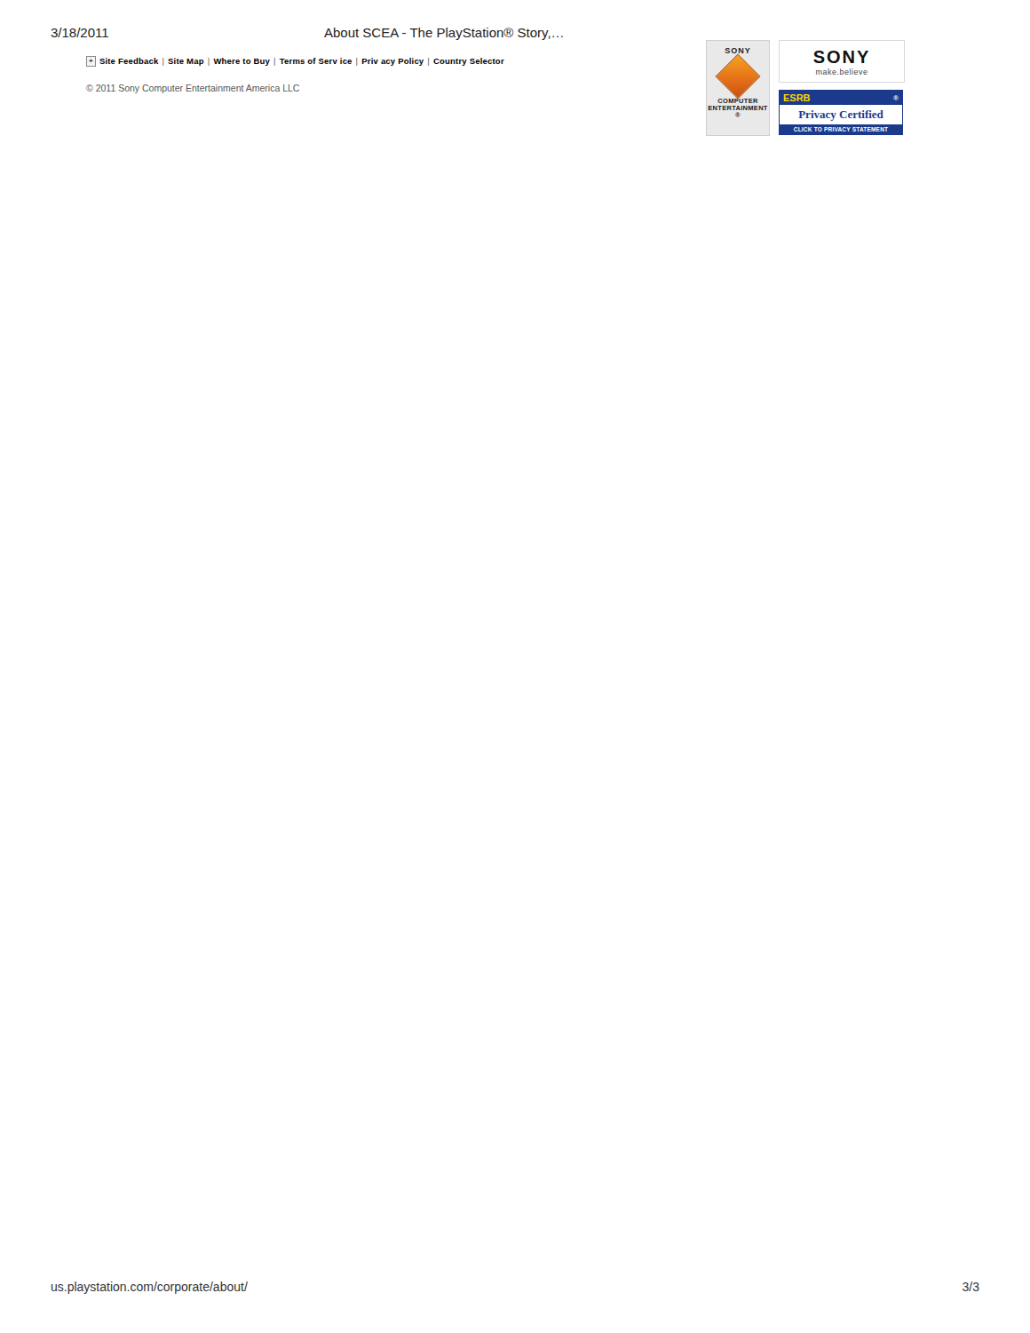3/18/2011
About SCEA - The PlayStation® Story,…
+Site Feedback|Site Map|Where to Buy|Terms of Serv ice|Priv acy Policy|Country Selector
© 2011 Sony Computer Entertainment America LLC
SONY
COMPUTER
ENTERTAINMENT ®
SONY
make.believe
ESRB®
Privacy Certified
CLICK TO PRIVACY STATEMENT
us.playstation.com/corporate/about/
3/3